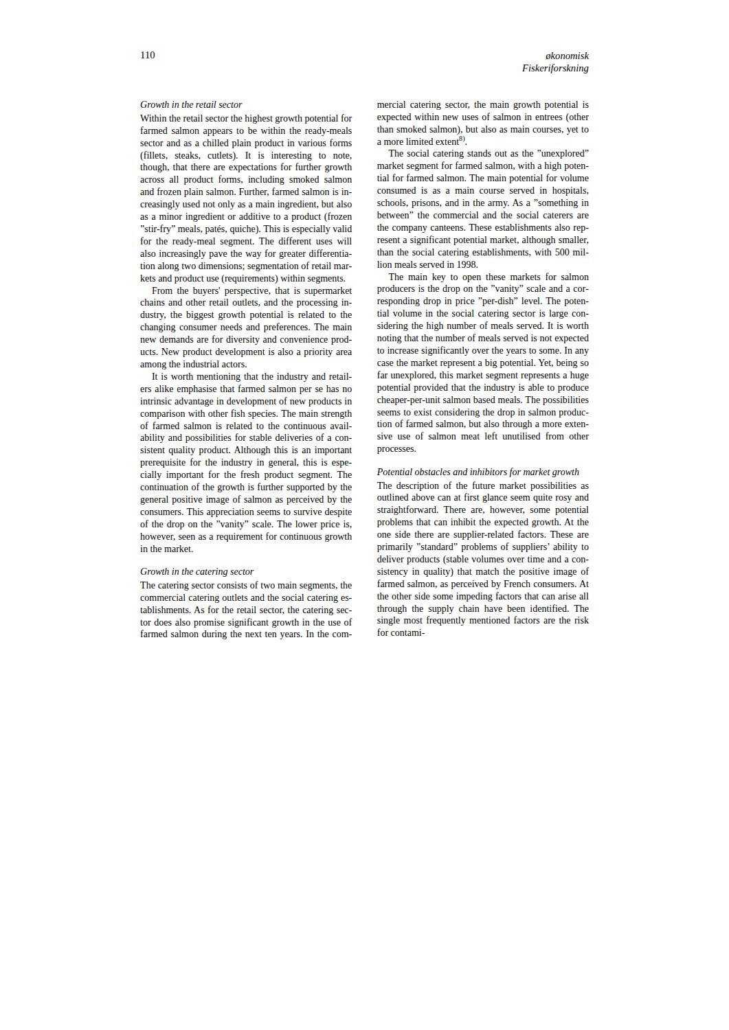110
økonomisk
Fiskeriforskning
Growth in the retail sector
Within the retail sector the highest growth potential for farmed salmon appears to be within the ready-meals sector and as a chilled plain product in various forms (fillets, steaks, cutlets). It is interesting to note, though, that there are expectations for further growth across all product forms, including smoked salmon and frozen plain salmon. Further, farmed salmon is increasingly used not only as a main ingredient, but also as a minor ingredient or additive to a product (frozen ”stir-fry” meals, patés, quiche). This is especially valid for the ready-meal segment. The different uses will also increasingly pave the way for greater differentiation along two dimensions; segmentation of retail markets and product use (requirements) within segments.
From the buyers' perspective, that is supermarket chains and other retail outlets, and the processing industry, the biggest growth potential is related to the changing consumer needs and preferences. The main new demands are for diversity and convenience products. New product development is also a priority area among the industrial actors.
It is worth mentioning that the industry and retailers alike emphasise that farmed salmon per se has no intrinsic advantage in development of new products in comparison with other fish species. The main strength of farmed salmon is related to the continuous availability and possibilities for stable deliveries of a consistent quality product. Although this is an important prerequisite for the industry in general, this is especially important for the fresh product segment. The continuation of the growth is further supported by the general positive image of salmon as perceived by the consumers. This appreciation seems to survive despite of the drop on the ”vanity” scale. The lower price is, however, seen as a requirement for continuous growth in the market.
Growth in the catering sector
The catering sector consists of two main segments, the commercial catering outlets and the social catering establishments. As for the retail sector, the catering sector does also promise significant growth in the use of farmed salmon during the next ten years. In the commercial catering sector, the main growth potential is expected within new uses of salmon in entrees (other than smoked salmon), but also as main courses, yet to a more limited extent8).
The social catering stands out as the ”unexplored” market segment for farmed salmon, with a high potential for farmed salmon. The main potential for volume consumed is as a main course served in hospitals, schools, prisons, and in the army. As a ”something in between” the commercial and the social caterers are the company canteens. These establishments also represent a significant potential market, although smaller, than the social catering establishments, with 500 million meals served in 1998.
The main key to open these markets for salmon producers is the drop on the ”vanity” scale and a corresponding drop in price ”per-dish” level. The potential volume in the social catering sector is large considering the high number of meals served. It is worth noting that the number of meals served is not expected to increase significantly over the years to some. In any case the market represent a big potential. Yet, being so far unexplored, this market segment represents a huge potential provided that the industry is able to produce cheaper-per-unit salmon based meals. The possibilities seems to exist considering the drop in salmon production of farmed salmon, but also through a more extensive use of salmon meat left unutilised from other processes.
Potential obstacles and inhibitors for market growth
The description of the future market possibilities as outlined above can at first glance seem quite rosy and straightforward. There are, however, some potential problems that can inhibit the expected growth. At the one side there are supplier-related factors. These are primarily ”standard” problems of suppliers’ ability to deliver products (stable volumes over time and a consistency in quality) that match the positive image of farmed salmon, as perceived by French consumers. At the other side some impeding factors that can arise all through the supply chain have been identified. The single most frequently mentioned factors are the risk for contami-